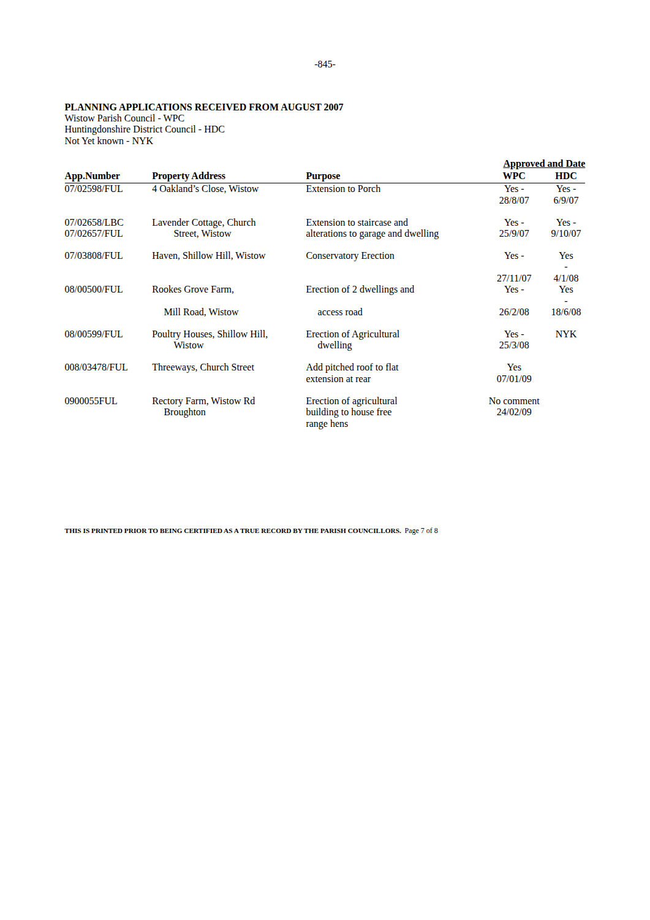-845-
Planning Applications Received from August 2007
Wistow Parish Council - WPC
Huntingdonshire District Council - HDC
Not Yet known - NYK
| | Approved and Date |
| --- | --- |
| App.Number | Property Address | Purpose | WPC | HDC |
| 07/02598/FUL | 4 Oakland’s Close, Wistow | Extension to Porch | Yes - | Yes - |
| | | | 28/8/07 | 6/9/07 |
| 07/02658/LBC | Lavender Cottage, Church | Extension to staircase and | Yes - | Yes - |
| 07/02657/FUL | Street, Wistow | alterations to garage and dwelling | 25/9/07 | 9/10/07 |
| 07/03808/FUL | Haven, Shillow Hill, Wistow | Conservatory Erection | Yes - | Yes - |
| | | | 27/11/07 | 4/1/08 |
| 08/00500/FUL | Rookes Grove Farm, | Erection of 2 dwellings and | Yes - | Yes - |
| | Mill Road, Wistow | access road | 26/2/08 | 18/6/08 |
| 08/00599/FUL | Poultry Houses, Shillow Hill, | Erection of Agricultural | Yes - | NYK |
| | Wistow | dwelling | 25/3/08 | |
| 008/03478/FUL | Threeways, Church Street | Add pitched roof to flat extension at rear | Yes 07/01/09 | |
| 0900055FUL | Rectory Farm, Wistow Rd Broughton | Erection of agricultural building to house free range hens | No comment 24/02/09 | |
THIS IS PRINTED PRIOR TO BEING CERTIFIED AS A TRUE RECORD BY THE PARISH COUNCILLORS. Page 7 of 8